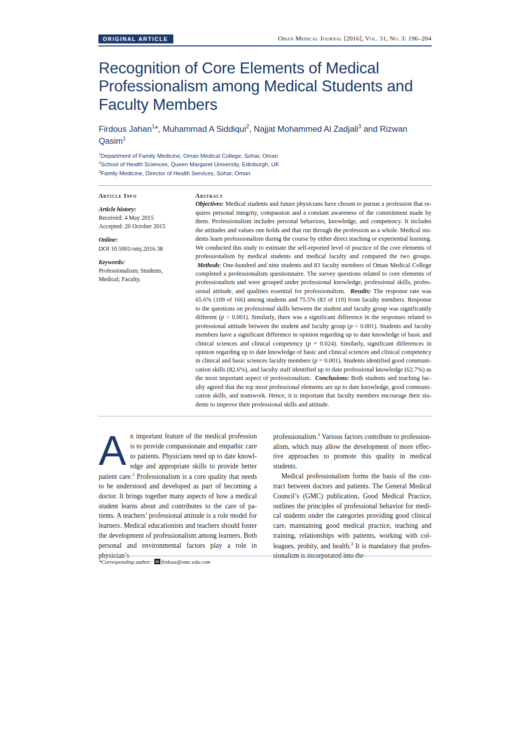Original Article
Oman Medical Journal [2016], Vol. 31, No. 3: 196–204
Recognition of Core Elements of Medical Professionalism among Medical Students and Faculty Members
Firdous Jahan1*, Muhammad A Siddiqui2, Najjat Mohammed Al Zadjali3 and Rizwan Qasim1
1Department of Family Medicine, Oman Medical College, Sohar, Oman
2School of Health Sciences, Queen Margaret University, Edinburgh, UK
3Family Medicine, Director of Health Services, Sohar, Oman
Article Info
Article history:
Received: 4 May 2015
Accepted: 20 October 2015
Online:
DOI 10.5001/omj.2016.38
Keywords:
Professionalism; Students, Medical; Faculty.
Abstract
Objectives: Medical students and future physicians have chosen to pursue a profession that requires personal integrity, compassion and a constant awareness of the commitment made by them. Professionalism includes personal behaviors, knowledge, and competency. It includes the attitudes and values one holds and that run through the profession as a whole. Medical students learn professionalism during the course by either direct teaching or experiential learning. We conducted this study to estimate the self-reported level of practice of the core elements of professionalism by medical students and medical faculty and compared the two groups. Methods: One-hundred and nine students and 83 faculty members of Oman Medical College completed a professionalism questionnaire. The survey questions related to core elements of professionalism and were grouped under professional knowledge, professional skills, professional attitude, and qualities essential for professionalism. Results: The response rate was 65.6% (109 of 166) among students and 75.5% (83 of 110) from faculty members. Response to the questions on professional skills between the student and faculty group was significantly different (p < 0.001). Similarly, there was a significant difference in the responses related to professional attitude between the student and faculty group (p < 0.001). Students and faculty members have a significant difference in opinion regarding up to date knowledge of basic and clinical sciences and clinical competency (p = 0.024). Similarly, significant differences in opinion regarding up to date knowledge of basic and clinical sciences and clinical competency in clinical and basic sciences faculty members (p = 0.001). Students identified good communication skills (82.6%), and faculty staff identified up to date professional knowledge (62.7%) as the most important aspect of professionalism. Conclusions: Both students and teaching faculty agreed that the top most professional elements are up to date knowledge, good communication skills, and teamwork. Hence, it is important that faculty members encourage their students to improve their professional skills and attitude.
An important feature of the medical profession is to provide compassionate and empathic care to patients. Physicians need up to date knowledge and appropriate skills to provide better patient care.1 Professionalism is a core quality that needs to be understood and developed as part of becoming a doctor. It brings together many aspects of how a medical student learns about and contributes to the care of patients. A teachers’ professional attitude is a role model for learners. Medical educationists and teachers should foster the development of professionalism among learners. Both personal and environmental factors play a role in physician’s
professionalism.2 Various factors contribute to professionalism, which may allow the development of more effective approaches to promote this quality in medical students.
Medical professionalism forms the basis of the contract between doctors and patients. The General Medical Council’s (GMC) publication, Good Medical Practice, outlines the principles of professional behavior for medical students under the categories providing good clinical care, maintaining good medical practice, teaching and training, relationships with patients, working with colleagues, probity, and health.3 It is mandatory that professionalism is incorporated into the
*Corresponding author: ✉firdous@omc.edu.com